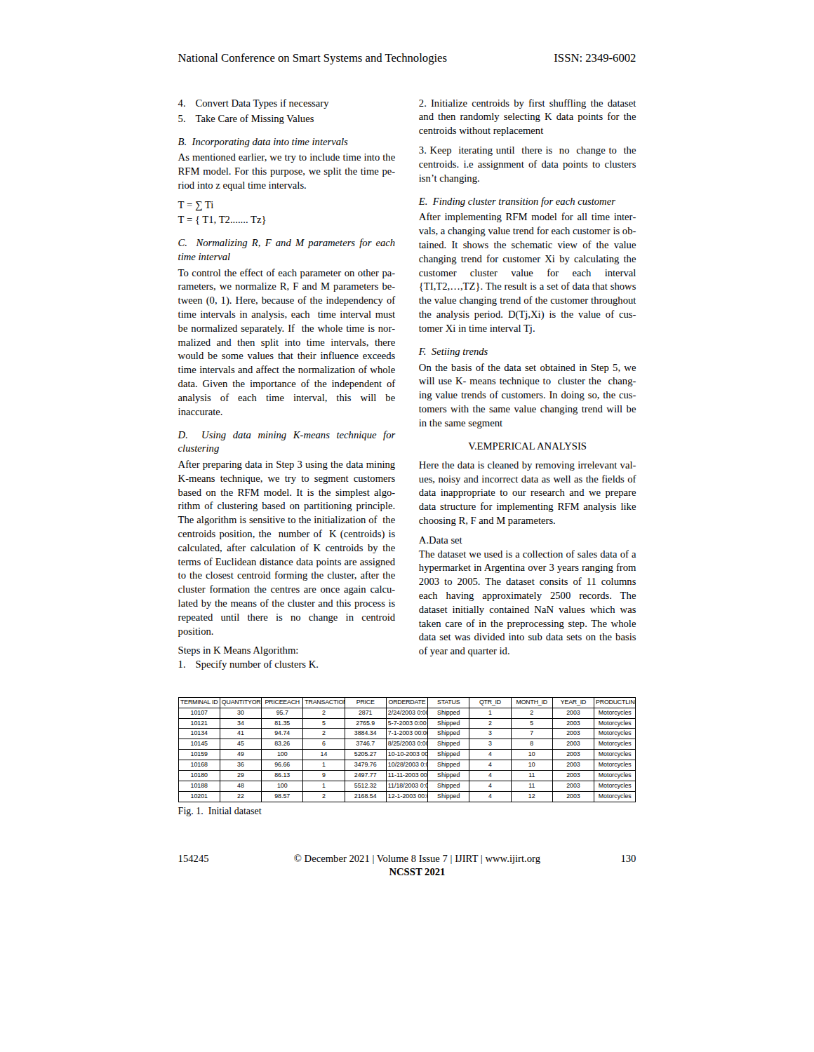National Conference on Smart Systems and Technologies
ISSN: 2349-6002
4. Convert Data Types if necessary
5. Take Care of Missing Values
B. Incorporating data into time intervals
As mentioned earlier, we try to include time into the RFM model. For this purpose, we split the time period into z equal time intervals.
T = ∑ Ti
T = { T1, T2....... Tz}
C. Normalizing R, F and M parameters for each time interval
To control the effect of each parameter on other parameters, we normalize R, F and M parameters between (0, 1). Here, because of the independency of time intervals in analysis, each time interval must be normalized separately. If the whole time is normalized and then split into time intervals, there would be some values that their influence exceeds time intervals and affect the normalization of whole data. Given the importance of the independent of analysis of each time interval, this will be inaccurate.
D. Using data mining K-means technique for clustering
After preparing data in Step 3 using the data mining K-means technique, we try to segment customers based on the RFM model. It is the simplest algorithm of clustering based on partitioning principle. The algorithm is sensitive to the initialization of the centroids position, the number of K (centroids) is calculated, after calculation of K centroids by the terms of Euclidean distance data points are assigned to the closest centroid forming the cluster, after the cluster formation the centres are once again calculated by the means of the cluster and this process is repeated until there is no change in centroid position.
Steps in K Means Algorithm:
1. Specify number of clusters K.
2. Initialize centroids by first shuffling the dataset and then randomly selecting K data points for the centroids without replacement
3. Keep iterating until there is no change to the centroids. i.e assignment of data points to clusters isn’t changing.
E. Finding cluster transition for each customer
After implementing RFM model for all time intervals, a changing value trend for each customer is obtained. It shows the schematic view of the value changing trend for customer Xi by calculating the customer cluster value for each interval {TI,T2,…,TZ}. The result is a set of data that shows the value changing trend of the customer throughout the analysis period. D(Tj,Xi) is the value of customer Xi in time interval Tj.
F. Setiing trends
On the basis of the data set obtained in Step 5, we will use K- means technique to cluster the changing value trends of customers. In doing so, the customers with the same value changing trend will be in the same segment
V.EMPERICAL ANALYSIS
Here the data is cleaned by removing irrelevant values, noisy and incorrect data as well as the fields of data inappropriate to our research and we prepare data structure for implementing RFM analysis like choosing R, F and M parameters.
A.Data set
The dataset we used is a collection of sales data of a hypermarket in Argentina over 3 years ranging from 2003 to 2005. The dataset consits of 11 columns each having approximately 2500 records. The dataset initially contained NaN values which was taken care of in the preprocessing step. The whole data set was divided into sub data sets on the basis of year and quarter id.
| TERMINAL ID | QUANTITYORDERED | PRICEEACH | TRANSACTION COUNT | PRICE | ORDERDATE | STATUS | QTR_ID | MONTH_ID | YEAR_ID | PRODUCTLINE |
| --- | --- | --- | --- | --- | --- | --- | --- | --- | --- | --- |
| 10107 | 30 | 95.7 | 2 | 2871 | 2/24/2003 0:00 | Shipped | 1 | 2 | 2003 | Motorcycles |
| 10121 | 34 | 81.35 | 5 | 2765.9 | 5-7-2003 0:00 | Shipped | 2 | 5 | 2003 | Motorcycles |
| 10134 | 41 | 94.74 | 2 | 3884.34 | 7-1-2003 00:00 | Shipped | 3 | 7 | 2003 | Motorcycles |
| 10145 | 45 | 83.26 | 6 | 3746.7 | 8/25/2003 0:00 | Shipped | 3 | 8 | 2003 | Motorcycles |
| 10159 | 49 | 100 | 14 | 5205.27 | 10-10-2003 00:00 | Shipped | 4 | 10 | 2003 | Motorcycles |
| 10168 | 36 | 96.66 | 1 | 3479.76 | 10/28/2003 0:00 | Shipped | 4 | 10 | 2003 | Motorcycles |
| 10180 | 29 | 86.13 | 9 | 2497.77 | 11-11-2003 00:00 | Shipped | 4 | 11 | 2003 | Motorcycles |
| 10188 | 48 | 100 | 1 | 5512.32 | 11/18/2003 0:00 | Shipped | 4 | 11 | 2003 | Motorcycles |
| 10201 | 22 | 98.57 | 2 | 2168.54 | 12-1-2003 00:00 | Shipped | 4 | 12 | 2003 | Motorcycles |
Fig. 1. Initial dataset
154245
© December 2021 | Volume 8 Issue 7 | IJIRT | www.ijirt.org
NCSST 2021
130